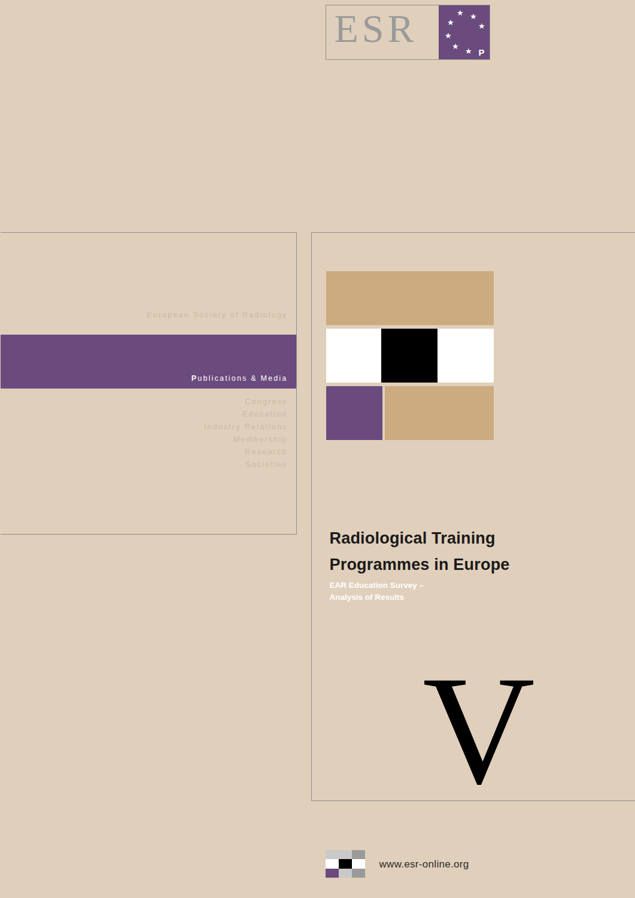ESR
★ ★ ★ ★ ★ ★ ★ P
European Society of Radiology
Publications & Media
Congress
Education
Industry Relations
Membership
Research
Societies
Radiological Training
Programmes in Europe
EAR Education Survey –
Analysis of Results
V
www.esr-online.org